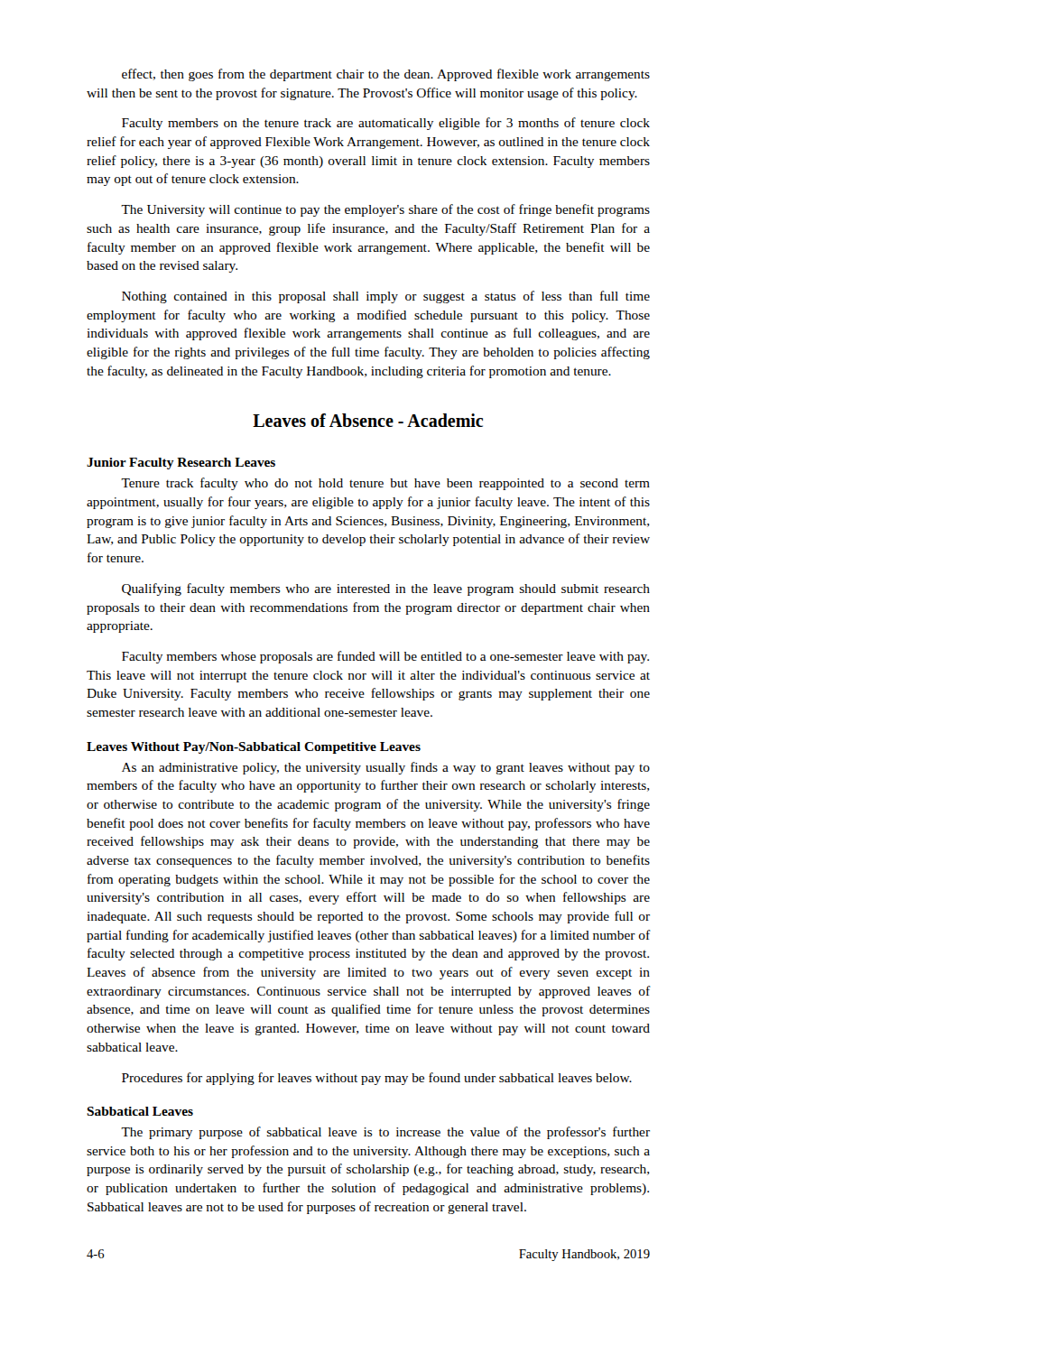effect, then goes from the department chair to the dean. Approved flexible work arrangements will then be sent to the provost for signature. The Provost's Office will monitor usage of this policy.
Faculty members on the tenure track are automatically eligible for 3 months of tenure clock relief for each year of approved Flexible Work Arrangement. However, as outlined in the tenure clock relief policy, there is a 3-year (36 month) overall limit in tenure clock extension. Faculty members may opt out of tenure clock extension.
The University will continue to pay the employer's share of the cost of fringe benefit programs such as health care insurance, group life insurance, and the Faculty/Staff Retirement Plan for a faculty member on an approved flexible work arrangement. Where applicable, the benefit will be based on the revised salary.
Nothing contained in this proposal shall imply or suggest a status of less than full time employment for faculty who are working a modified schedule pursuant to this policy. Those individuals with approved flexible work arrangements shall continue as full colleagues, and are eligible for the rights and privileges of the full time faculty. They are beholden to policies affecting the faculty, as delineated in the Faculty Handbook, including criteria for promotion and tenure.
Leaves of Absence - Academic
Junior Faculty Research Leaves
Tenure track faculty who do not hold tenure but have been reappointed to a second term appointment, usually for four years, are eligible to apply for a junior faculty leave. The intent of this program is to give junior faculty in Arts and Sciences, Business, Divinity, Engineering, Environment, Law, and Public Policy the opportunity to develop their scholarly potential in advance of their review for tenure.
Qualifying faculty members who are interested in the leave program should submit research proposals to their dean with recommendations from the program director or department chair when appropriate.
Faculty members whose proposals are funded will be entitled to a one-semester leave with pay. This leave will not interrupt the tenure clock nor will it alter the individual's continuous service at Duke University. Faculty members who receive fellowships or grants may supplement their one semester research leave with an additional one-semester leave.
Leaves Without Pay/Non-Sabbatical Competitive Leaves
As an administrative policy, the university usually finds a way to grant leaves without pay to members of the faculty who have an opportunity to further their own research or scholarly interests, or otherwise to contribute to the academic program of the university. While the university's fringe benefit pool does not cover benefits for faculty members on leave without pay, professors who have received fellowships may ask their deans to provide, with the understanding that there may be adverse tax consequences to the faculty member involved, the university's contribution to benefits from operating budgets within the school. While it may not be possible for the school to cover the university's contribution in all cases, every effort will be made to do so when fellowships are inadequate. All such requests should be reported to the provost. Some schools may provide full or partial funding for academically justified leaves (other than sabbatical leaves) for a limited number of faculty selected through a competitive process instituted by the dean and approved by the provost. Leaves of absence from the university are limited to two years out of every seven except in extraordinary circumstances. Continuous service shall not be interrupted by approved leaves of absence, and time on leave will count as qualified time for tenure unless the provost determines otherwise when the leave is granted. However, time on leave without pay will not count toward sabbatical leave.
Procedures for applying for leaves without pay may be found under sabbatical leaves below.
Sabbatical Leaves
The primary purpose of sabbatical leave is to increase the value of the professor's further service both to his or her profession and to the university. Although there may be exceptions, such a purpose is ordinarily served by the pursuit of scholarship (e.g., for teaching abroad, study, research, or publication undertaken to further the solution of pedagogical and administrative problems). Sabbatical leaves are not to be used for purposes of recreation or general travel.
4-6 Faculty Handbook, 2019